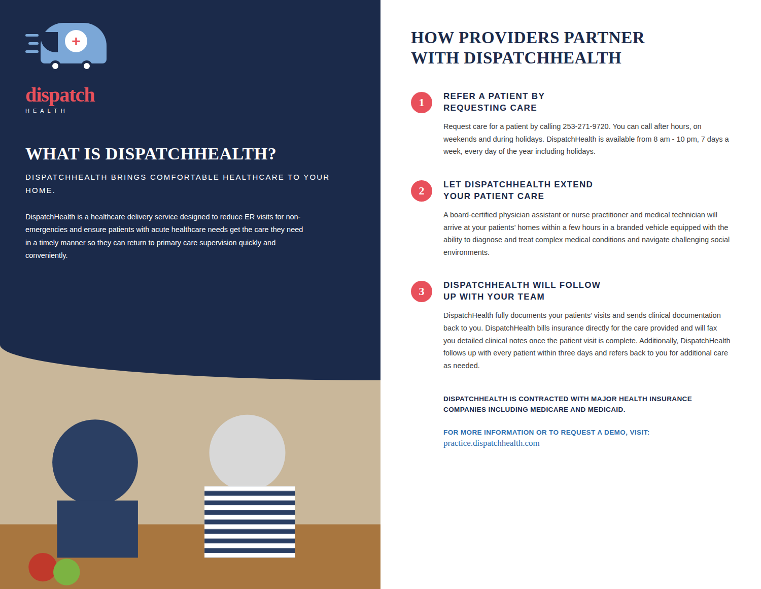+
dispatchHEALTH
WHAT IS DISPATCHHEALTH?
DispatchHealth brings comfortable healthcare to your home.
DispatchHealth is a healthcare delivery service designed to reduce ER visits for non-emergencies and ensure patients with acute healthcare needs get the care they need in a timely manner so they can return to primary care supervision quickly and conveniently.
HOW PROVIDERS PARTNER
WITH DISPATCHHEALTH
1
Refer a patient by
requesting care
Request care for a patient by calling 253-271-9720. You can call after hours, on weekends and during holidays. DispatchHealth is available from 8 am - 10 pm, 7 days a week, every day of the year including holidays.
2
Let DispatchHealth extend
your patient care
A board-certified physician assistant or nurse practitioner and medical technician will arrive at your patients’ homes within a few hours in a branded vehicle equipped with the ability to diagnose and treat complex medical conditions and navigate challenging social environments.
3
DispatchHealth will follow
up with your team
DispatchHealth fully documents your patients’ visits and sends clinical documentation back to you. DispatchHealth bills insurance directly for the care provided and will fax you detailed clinical notes once the patient visit is complete. Additionally, DispatchHealth follows up with every patient within three days and refers back to you for additional care as needed.
DispatchHealth is contracted with major health insurance companies including Medicare and Medicaid.
For more information or to request a demo, visit:
practice.dispatchhealth.com